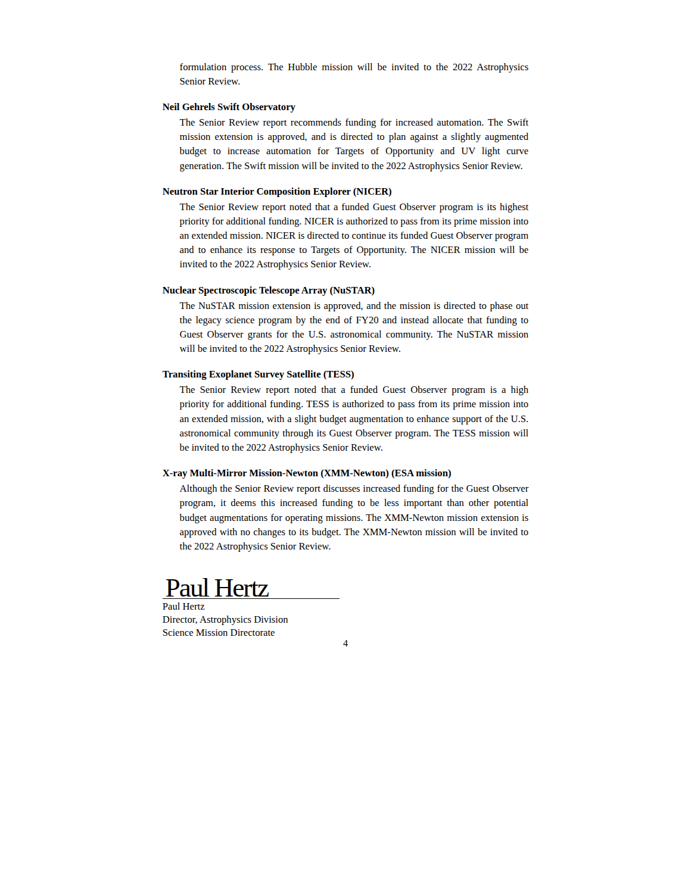formulation process. The Hubble mission will be invited to the 2022 Astrophysics Senior Review.
Neil Gehrels Swift Observatory
The Senior Review report recommends funding for increased automation. The Swift mission extension is approved, and is directed to plan against a slightly augmented budget to increase automation for Targets of Opportunity and UV light curve generation. The Swift mission will be invited to the 2022 Astrophysics Senior Review.
Neutron Star Interior Composition Explorer (NICER)
The Senior Review report noted that a funded Guest Observer program is its highest priority for additional funding. NICER is authorized to pass from its prime mission into an extended mission. NICER is directed to continue its funded Guest Observer program and to enhance its response to Targets of Opportunity. The NICER mission will be invited to the 2022 Astrophysics Senior Review.
Nuclear Spectroscopic Telescope Array (NuSTAR)
The NuSTAR mission extension is approved, and the mission is directed to phase out the legacy science program by the end of FY20 and instead allocate that funding to Guest Observer grants for the U.S. astronomical community. The NuSTAR mission will be invited to the 2022 Astrophysics Senior Review.
Transiting Exoplanet Survey Satellite (TESS)
The Senior Review report noted that a funded Guest Observer program is a high priority for additional funding. TESS is authorized to pass from its prime mission into an extended mission, with a slight budget augmentation to enhance support of the U.S. astronomical community through its Guest Observer program. The TESS mission will be invited to the 2022 Astrophysics Senior Review.
X-ray Multi-Mirror Mission-Newton (XMM-Newton) (ESA mission)
Although the Senior Review report discusses increased funding for the Guest Observer program, it deems this increased funding to be less important than other potential budget augmentations for operating missions. The XMM-Newton mission extension is approved with no changes to its budget. The XMM-Newton mission will be invited to the 2022 Astrophysics Senior Review.
Paul Hertz
Paul Hertz
Director, Astrophysics Division
Science Mission Directorate
4